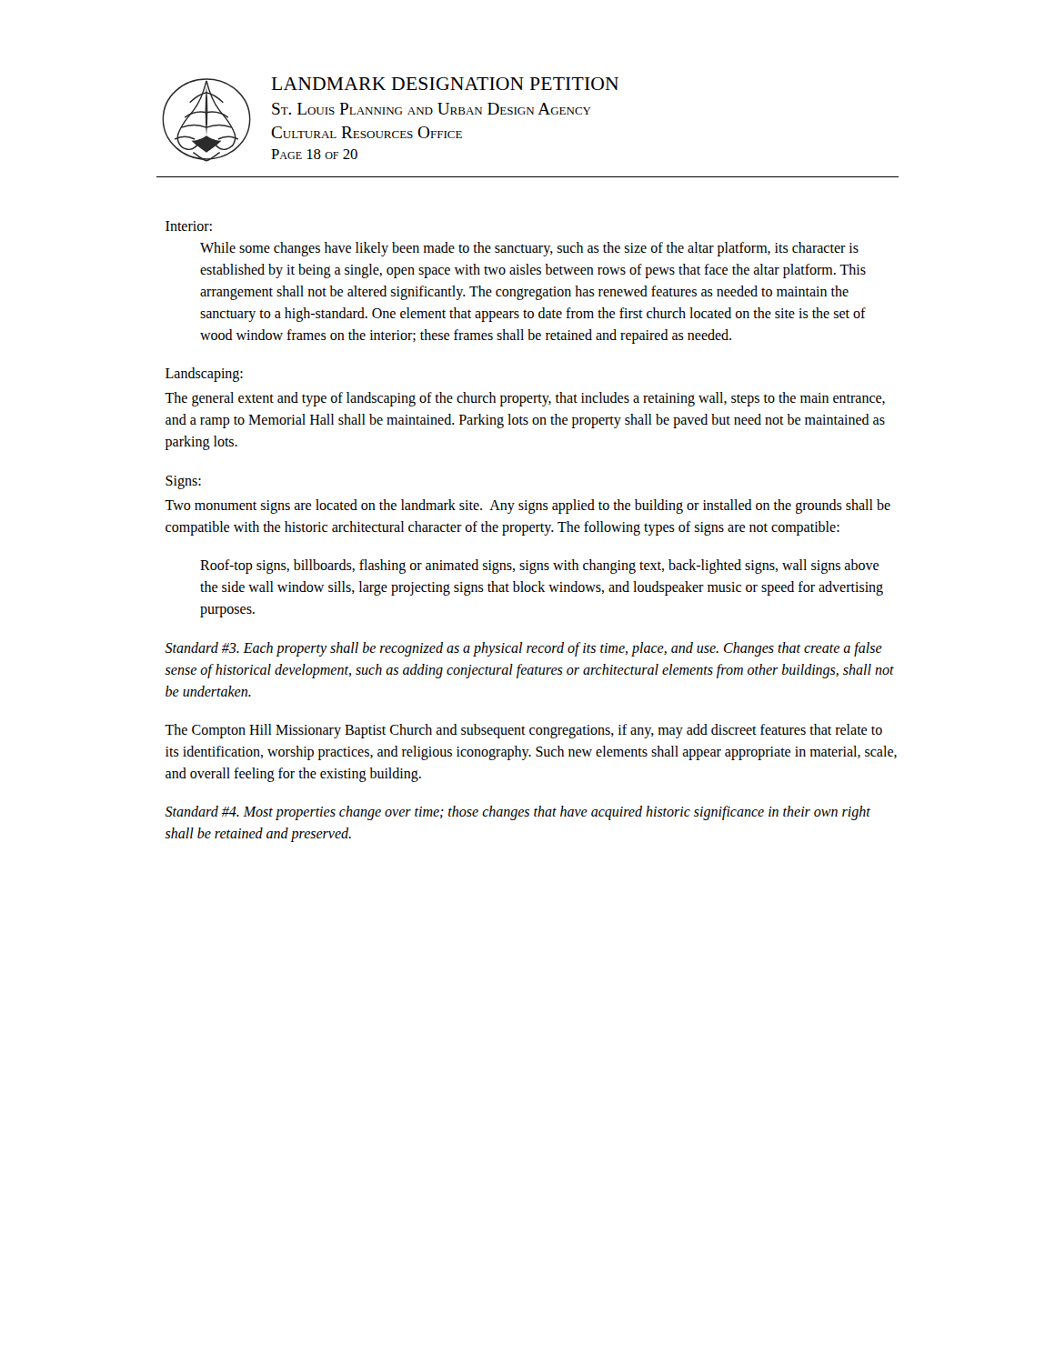Landmark Designation Petition
St. Louis Planning and Urban Design Agency
Cultural Resources Office
Page 18 of 20
Interior:
While some changes have likely been made to the sanctuary, such as the size of the altar platform, its character is established by it being a single, open space with two aisles between rows of pews that face the altar platform. This arrangement shall not be altered significantly. The congregation has renewed features as needed to maintain the sanctuary to a high-standard. One element that appears to date from the first church located on the site is the set of wood window frames on the interior; these frames shall be retained and repaired as needed.
Landscaping:
The general extent and type of landscaping of the church property, that includes a retaining wall, steps to the main entrance, and a ramp to Memorial Hall shall be maintained. Parking lots on the property shall be paved but need not be maintained as parking lots.
Signs:
Two monument signs are located on the landmark site. Any signs applied to the building or installed on the grounds shall be compatible with the historic architectural character of the property. The following types of signs are not compatible:
Roof-top signs, billboards, flashing or animated signs, signs with changing text, back-lighted signs, wall signs above the side wall window sills, large projecting signs that block windows, and loudspeaker music or speed for advertising purposes.
Standard #3. Each property shall be recognized as a physical record of its time, place, and use. Changes that create a false sense of historical development, such as adding conjectural features or architectural elements from other buildings, shall not be undertaken.
The Compton Hill Missionary Baptist Church and subsequent congregations, if any, may add discreet features that relate to its identification, worship practices, and religious iconography. Such new elements shall appear appropriate in material, scale, and overall feeling for the existing building.
Standard #4. Most properties change over time; those changes that have acquired historic significance in their own right shall be retained and preserved.